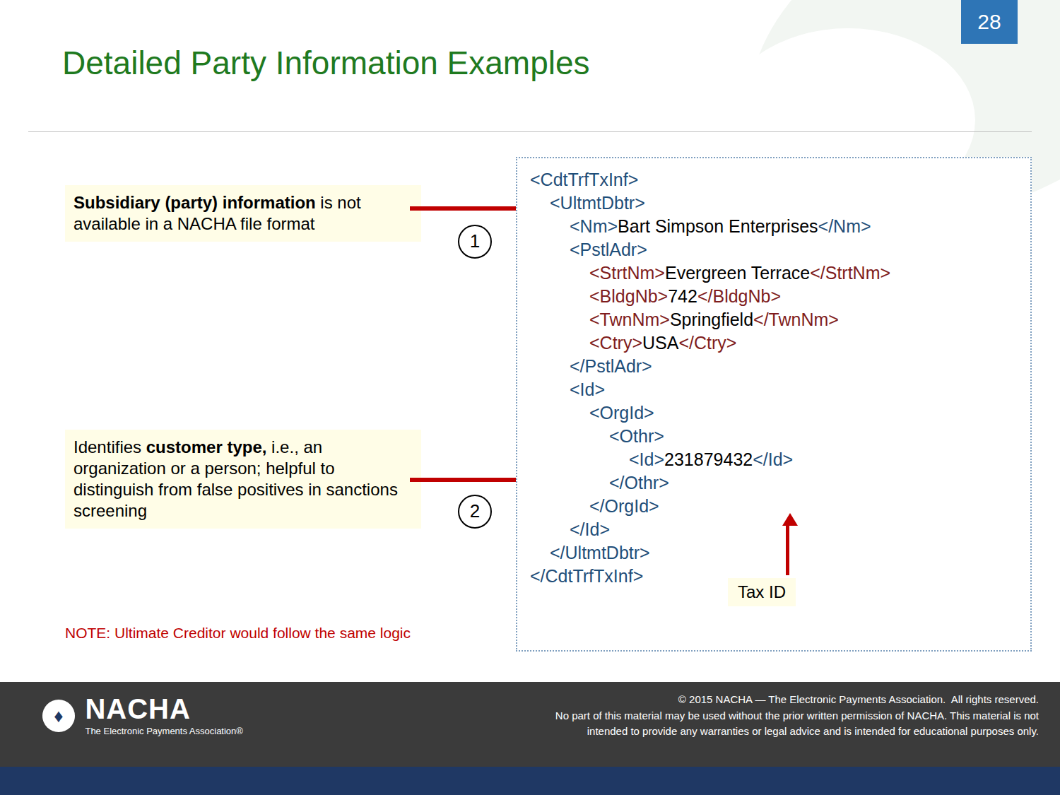28
Detailed Party Information Examples
Subsidiary (party) information is not available in a NACHA file format
1
Identifies customer type, i.e., an organization or a person; helpful to distinguish from false positives in sanctions screening
2
<CdtTrfTxInf>
<UltmtDbtr>
<Nm>Bart Simpson Enterprises</Nm>
<PstlAdr>
<StrtNm>Evergreen Terrace</StrtNm>
<BldgNb>742</BldgNb>
<TwnNm>Springfield</TwnNm>
<Ctry>USA</Ctry>
</PstlAdr>
<Id>
<OrgId>
<Othr>
<Id>231879432</Id>
</Othr>
</OrgId>
</Id>
</UltmtDbtr>
</CdtTrfTxInf>
Tax ID
NOTE: Ultimate Creditor would follow the same logic
♦ NACHA The Electronic Payments Association®
© 2015 NACHA — The Electronic Payments Association. All rights reserved.
No part of this material may be used without the prior written permission of NACHA. This material is not
intended to provide any warranties or legal advice and is intended for educational purposes only.